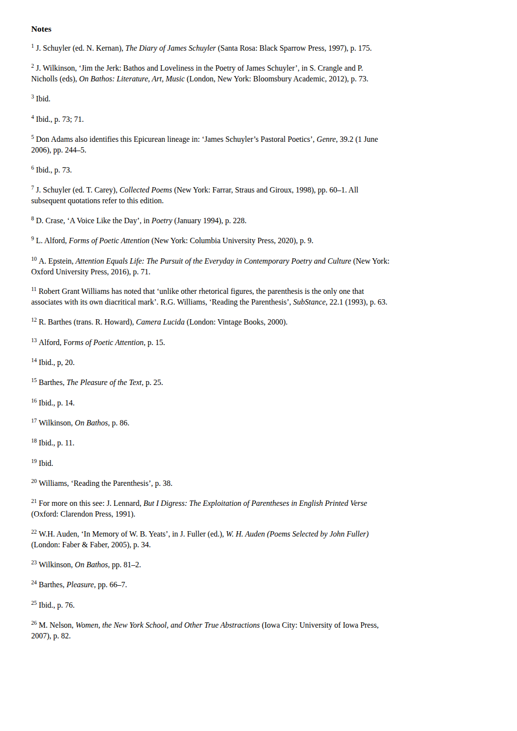Notes
J. Schuyler (ed. N. Kernan), The Diary of James Schuyler (Santa Rosa: Black Sparrow Press, 1997), p. 175.
J. Wilkinson, ‘Jim the Jerk: Bathos and Loveliness in the Poetry of James Schuyler’, in S. Crangle and P. Nicholls (eds), On Bathos: Literature, Art, Music (London, New York: Bloomsbury Academic, 2012), p. 73.
Ibid.
Ibid., p. 73; 71.
Don Adams also identifies this Epicurean lineage in: ‘James Schuyler’s Pastoral Poetics’, Genre, 39.2 (1 June 2006), pp. 244–5.
Ibid., p. 73.
J. Schuyler (ed. T. Carey), Collected Poems (New York: Farrar, Straus and Giroux, 1998), pp. 60–1. All subsequent quotations refer to this edition.
D. Crase, ‘A Voice Like the Day’, in Poetry (January 1994), p. 228.
L. Alford, Forms of Poetic Attention (New York: Columbia University Press, 2020), p. 9.
A. Epstein, Attention Equals Life: The Pursuit of the Everyday in Contemporary Poetry and Culture (New York: Oxford University Press, 2016), p. 71.
Robert Grant Williams has noted that ‘unlike other rhetorical figures, the parenthesis is the only one that associates with its own diacritical mark’. R.G. Williams, ‘Reading the Parenthesis’, SubStance, 22.1 (1993), p. 63.
R. Barthes (trans. R. Howard), Camera Lucida (London: Vintage Books, 2000).
Alford, Forms of Poetic Attention, p. 15.
Ibid., p, 20.
Barthes, The Pleasure of the Text, p. 25.
Ibid., p. 14.
Wilkinson, On Bathos, p. 86.
Ibid., p. 11.
Ibid.
Williams, ‘Reading the Parenthesis’, p. 38.
For more on this see: J. Lennard, But I Digress: The Exploitation of Parentheses in English Printed Verse (Oxford: Clarendon Press, 1991).
W.H. Auden, ‘In Memory of W. B. Yeats’, in J. Fuller (ed.), W. H. Auden (Poems Selected by John Fuller) (London: Faber & Faber, 2005), p. 34.
Wilkinson, On Bathos, pp. 81–2.
Barthes, Pleasure, pp. 66–7.
Ibid., p. 76.
M. Nelson, Women, the New York School, and Other True Abstractions (Iowa City: University of Iowa Press, 2007), p. 82.